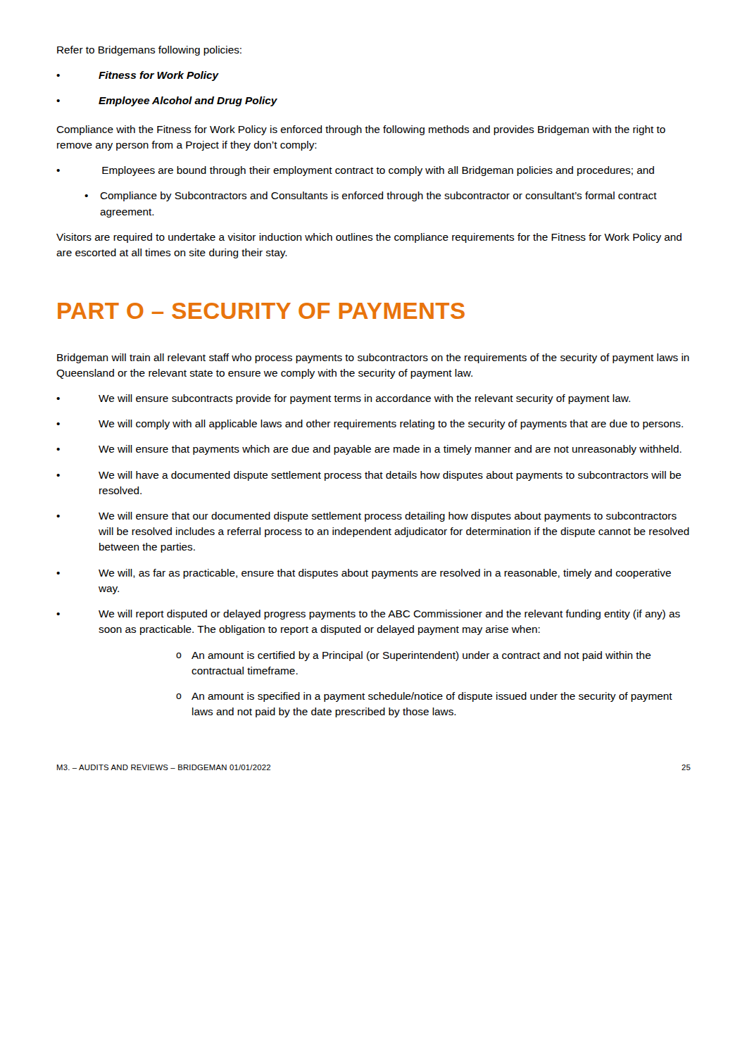Refer to Bridgemans following policies:
Fitness for Work Policy
Employee Alcohol and Drug Policy
Compliance with the Fitness for Work Policy is enforced through the following methods and provides Bridgeman with the right to remove any person from a Project if they don’t comply:
Employees are bound through their employment contract to comply with all Bridgeman policies and procedures; and
Compliance by Subcontractors and Consultants is enforced through the subcontractor or consultant’s formal contract agreement.
Visitors are required to undertake a visitor induction which outlines the compliance requirements for the Fitness for Work Policy and are escorted at all times on site during their stay.
PART O – SECURITY OF PAYMENTS
Bridgeman will train all relevant staff who process payments to subcontractors on the requirements of the security of payment laws in Queensland or the relevant state to ensure we comply with the security of payment law.
We will ensure subcontracts provide for payment terms in accordance with the relevant security of payment law.
We will comply with all applicable laws and other requirements relating to the security of payments that are due to persons.
We will ensure that payments which are due and payable are made in a timely manner and are not unreasonably withheld.
We will have a documented dispute settlement process that details how disputes about payments to subcontractors will be resolved.
We will ensure that our documented dispute settlement process detailing how disputes about payments to subcontractors will be resolved includes a referral process to an independent adjudicator for determination if the dispute cannot be resolved between the parties.
We will, as far as practicable, ensure that disputes about payments are resolved in a reasonable, timely and cooperative way.
We will report disputed or delayed progress payments to the ABC Commissioner and the relevant funding entity (if any) as soon as practicable. The obligation to report a disputed or delayed payment may arise when:
An amount is certified by a Principal (or Superintendent) under a contract and not paid within the contractual timeframe.
An amount is specified in a payment schedule/notice of dispute issued under the security of payment laws and not paid by the date prescribed by those laws.
M3. – AUDITS AND REVIEWS – BRIDGEMAN 01/01/2022 25